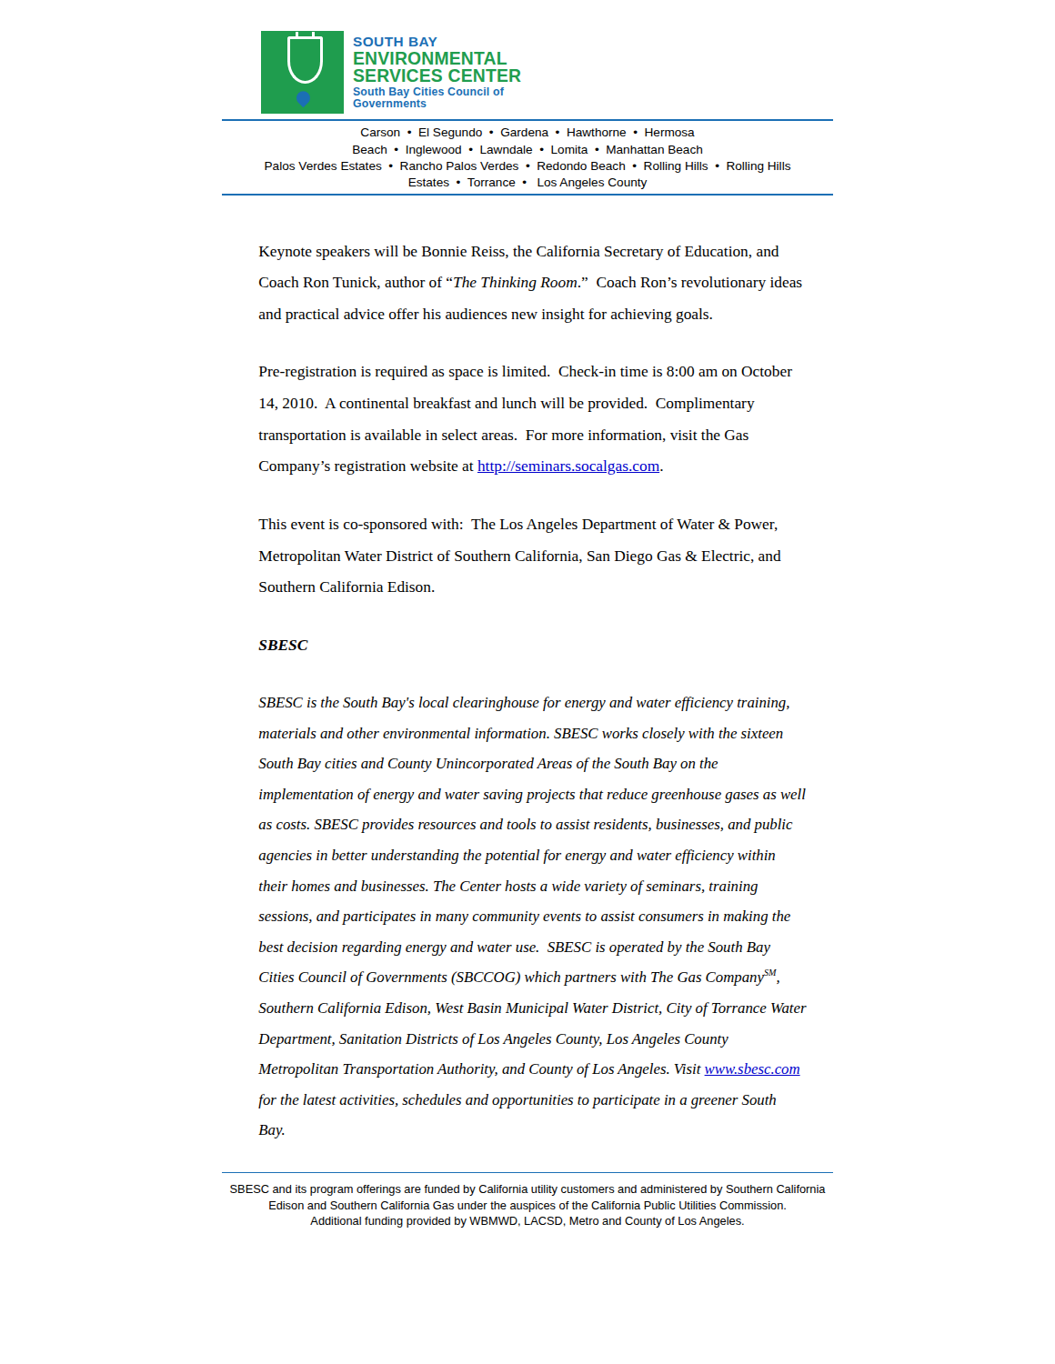SOUTH BAY ENVIRONMENTAL SERVICES CENTER South Bay Cities Council of Governments
Carson • El Segundo • Gardena • Hawthorne • Hermosa Beach • Inglewood • Lawndale • Lomita • Manhattan Beach
Palos Verdes Estates • Rancho Palos Verdes • Redondo Beach • Rolling Hills • Rolling Hills Estates • Torrance • Los Angeles County
Keynote speakers will be Bonnie Reiss, the California Secretary of Education, and Coach Ron Tunick, author of “The Thinking Room.” Coach Ron’s revolutionary ideas and practical advice offer his audiences new insight for achieving goals.
Pre-registration is required as space is limited. Check-in time is 8:00 am on October 14, 2010. A continental breakfast and lunch will be provided. Complimentary transportation is available in select areas. For more information, visit the Gas Company’s registration website at http://seminars.socalgas.com.
This event is co-sponsored with: The Los Angeles Department of Water & Power, Metropolitan Water District of Southern California, San Diego Gas & Electric, and Southern California Edison.
SBESC
SBESC is the South Bay's local clearinghouse for energy and water efficiency training, materials and other environmental information. SBESC works closely with the sixteen South Bay cities and County Unincorporated Areas of the South Bay on the implementation of energy and water saving projects that reduce greenhouse gases as well as costs. SBESC provides resources and tools to assist residents, businesses, and public agencies in better understanding the potential for energy and water efficiency within their homes and businesses. The Center hosts a wide variety of seminars, training sessions, and participates in many community events to assist consumers in making the best decision regarding energy and water use. SBESC is operated by the South Bay Cities Council of Governments (SBCCOG) which partners with The Gas CompanySM, Southern California Edison, West Basin Municipal Water District, City of Torrance Water Department, Sanitation Districts of Los Angeles County, Los Angeles County Metropolitan Transportation Authority, and County of Los Angeles. Visit www.sbesc.com for the latest activities, schedules and opportunities to participate in a greener South Bay.
SBESC and its program offerings are funded by California utility customers and administered by Southern California Edison and Southern California Gas under the auspices of the California Public Utilities Commission.
Additional funding provided by WBMWD, LACSD, Metro and County of Los Angeles.